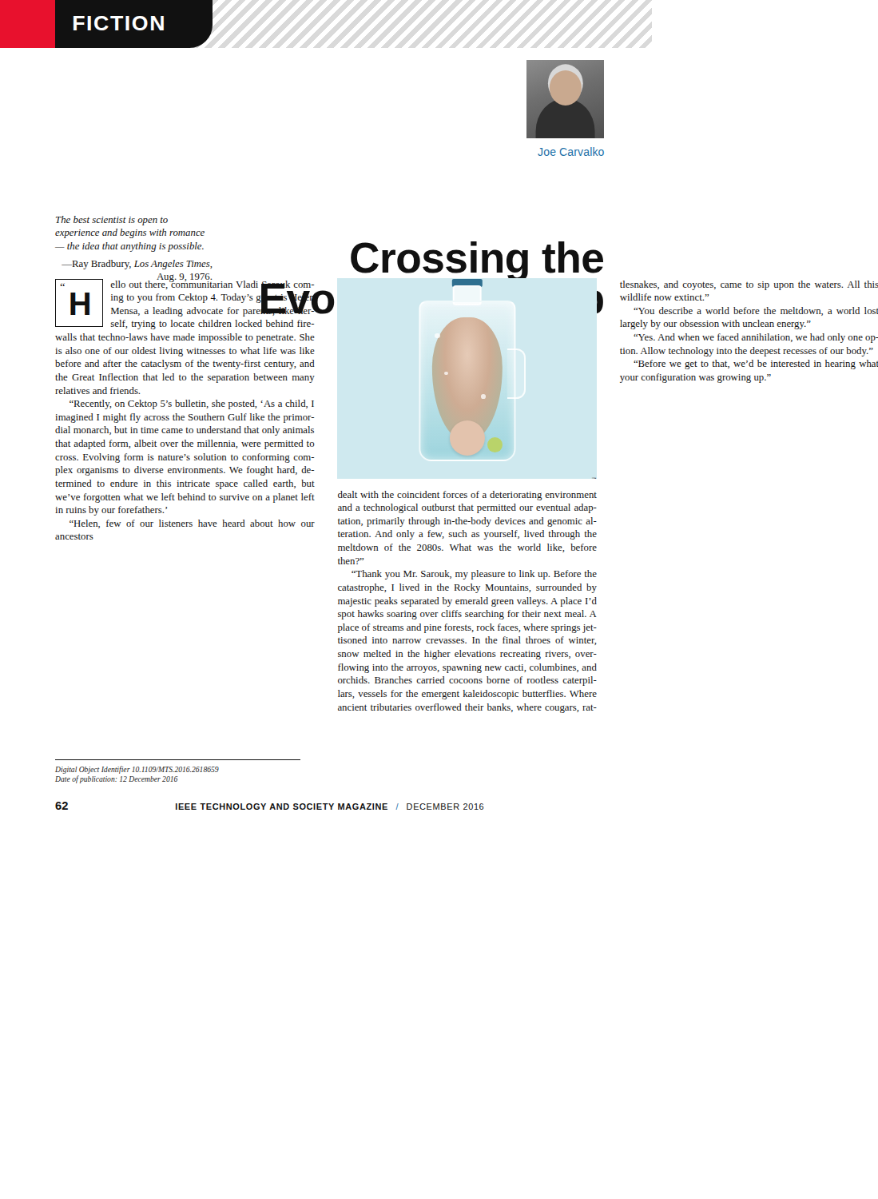FICTION
Joe Carvalko
Crossing the
Evolutionary Gap
The best scientist is open to experience and begins with romance — the idea that anything is possible. —Ray Bradbury, Los Angeles Times, Aug. 9, 1976.
“ H
ello out there, communitarian Vladi Sarouk coming to you from Cektop 4. Today’s guest is Helen Mensa, a leading advocate for parents, like herself, trying to locate children locked behind firewalls that techno-laws have made impossible to penetrate. She is also one of our oldest living witnesses to what life was like before and after the cataclysm of the twenty-first century, and the Great Inflection that led to the separation between many relatives and friends.
“Recently, on Cektop 5’s bulletin, she posted, ‘As a child, I imagined I might fly across the Southern Gulf like the primordial monarch, but in time came to understand that only animals that adapted form, albeit over the millennia, were permitted to cross. Evolving form is nature’s solution to conforming complex organisms to diverse environments. We fought hard, determined to endure in this intricate space called earth, but we’ve forgotten what we left behind to survive on a planet left in ruins by our forefathers.’
“Helen, few of our listeners have heard about how our ancestors
WIKIMEDIA/AJAY OJHN
dealt with the coincident forces of a deteriorating environment and a technological outburst that permitted our eventual adaptation, primarily through in-the-body devices and genomic alteration. And only a few, such as yourself, lived through the meltdown of the 2080s. What was the world like, before then?”
“Thank you Mr. Sarouk, my pleasure to link up. Before the catastrophe, I lived in the Rocky Mountains, surrounded by majestic peaks separated by emerald green valleys. A place I’d spot hawks soaring over cliffs searching for their next meal. A place of streams and pine forests, rock faces, where springs jettisoned into narrow crevasses. In the final throes of winter, snow melted in the higher elevations recreating rivers, overflowing into the arroyos, spawning new cacti, columbines, and orchids. Branches carried cocoons borne of rootless caterpillars, vessels for the emergent kaleidoscopic butterflies. Where ancient tributaries overflowed their banks, where cougars, rattlesnakes, and coyotes, came to sip upon the waters. All this wildlife now extinct.”
“You describe a world before the meltdown, a world lost largely by our obsession with unclean energy.”
“Yes. And when we faced annihilation, we had only one option. Allow technology into the deepest recesses of our body.”
“Before we get to that, we’d be interested in hearing what your configuration was growing up.”
Digital Object Identifier 10.1109/MTS.2016.2618659
Date of publication: 12 December 2016
62
IEEE TECHNOLOGY AND SOCIETY MAGAZINE / DECEMBER 2016